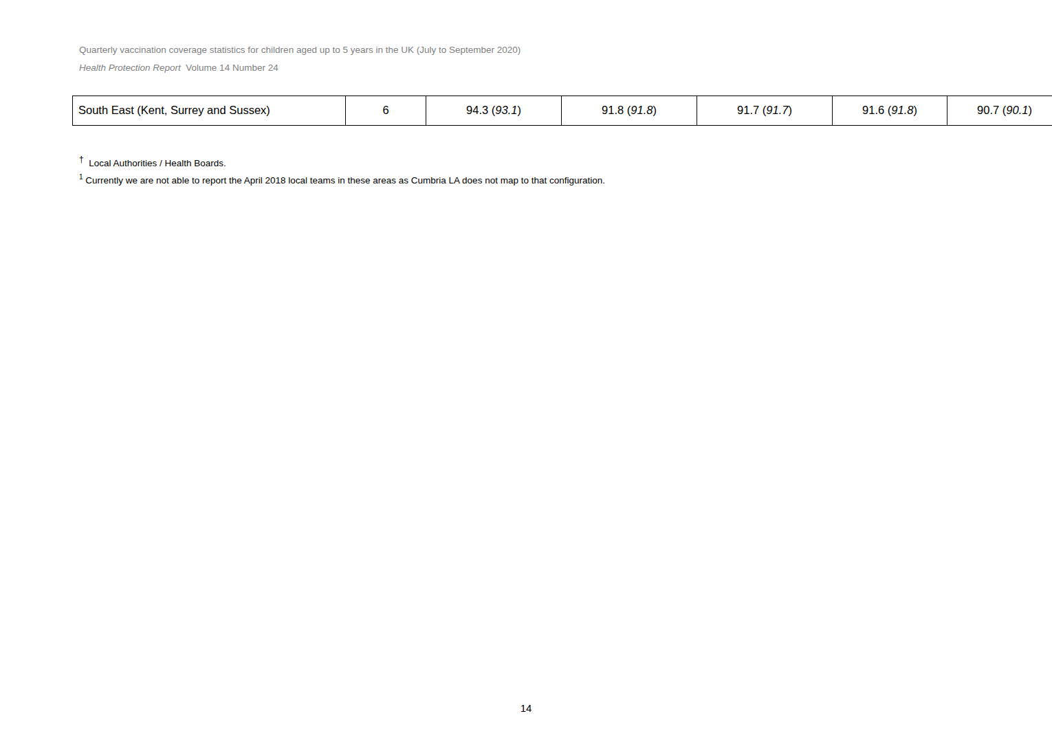Quarterly vaccination coverage statistics for children aged up to 5 years in the UK (July to September 2020)
Health Protection Report Volume 14 Number 24
| South East (Kent, Surrey and Sussex) | 6 | 94.3 ( 93.1 ) | 91.8 ( 91.8 ) | 91.7 ( 91.7 ) | 91.6 ( 91.8 ) | 90.7 ( 90.1 ) |
† Local Authorities / Health Boards.
1 Currently we are not able to report the April 2018 local teams in these areas as Cumbria LA does not map to that configuration.
14